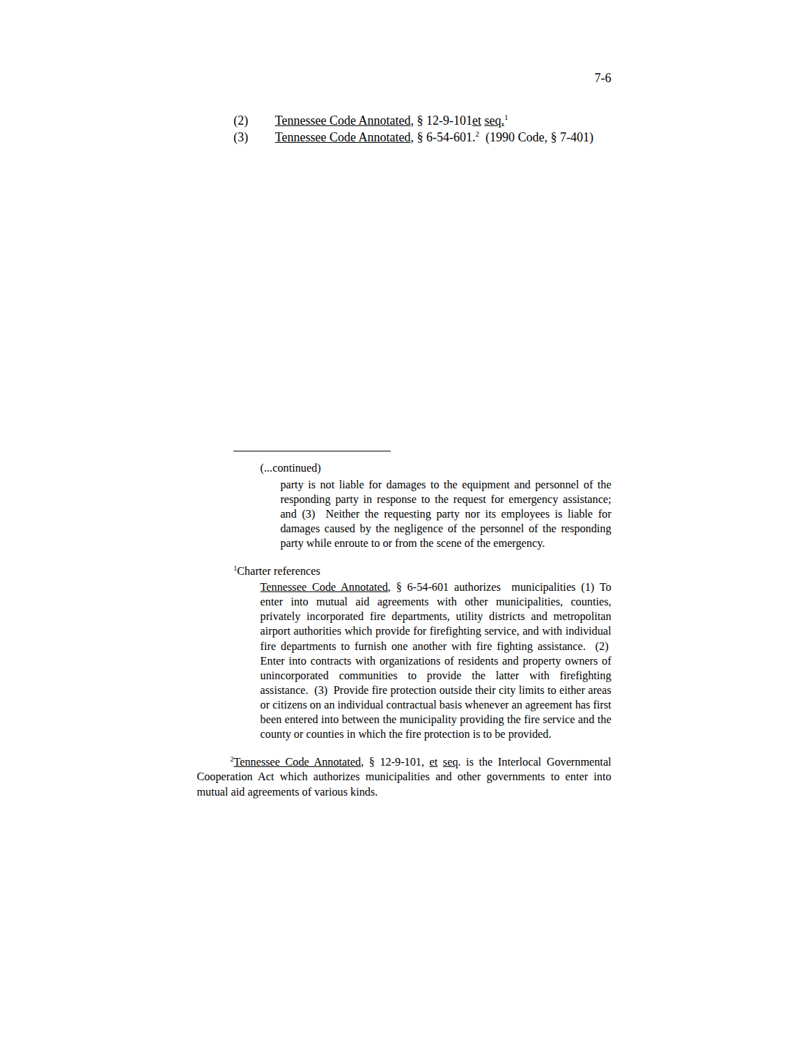7-6
(2) Tennessee Code Annotated, § 12-9-101et seq.1
(3) Tennessee Code Annotated, § 6-54-601.2 (1990 Code, § 7-401)
(...continued)
party is not liable for damages to the equipment and personnel of the responding party in response to the request for emergency assistance; and (3) Neither the requesting party nor its employees is liable for damages caused by the negligence of the personnel of the responding party while enroute to or from the scene of the emergency.
1Charter references
Tennessee Code Annotated, § 6-54-601 authorizes municipalities (1) To enter into mutual aid agreements with other municipalities, counties, privately incorporated fire departments, utility districts and metropolitan airport authorities which provide for firefighting service, and with individual fire departments to furnish one another with fire fighting assistance. (2) Enter into contracts with organizations of residents and property owners of unincorporated communities to provide the latter with firefighting assistance. (3) Provide fire protection outside their city limits to either areas or citizens on an individual contractual basis whenever an agreement has first been entered into between the municipality providing the fire service and the county or counties in which the fire protection is to be provided.
2Tennessee Code Annotated, § 12-9-101, et seq. is the Interlocal Governmental Cooperation Act which authorizes municipalities and other governments to enter into mutual aid agreements of various kinds.